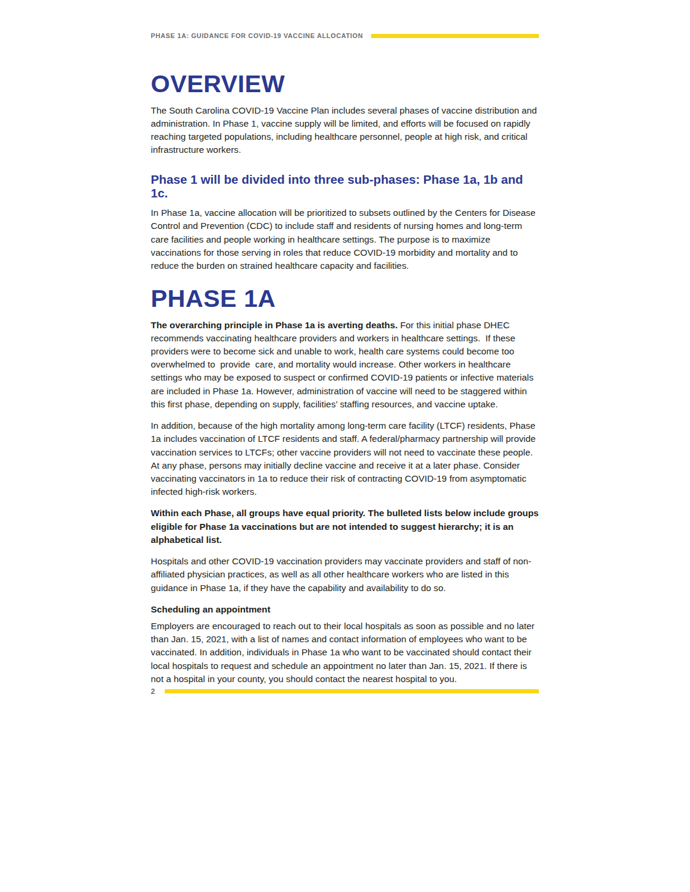Phase 1a: Guidance for COVID-19 Vaccine Allocation
OVERVIEW
The South Carolina COVID-19 Vaccine Plan includes several phases of vaccine distribution and administration. In Phase 1, vaccine supply will be limited, and efforts will be focused on rapidly reaching targeted populations, including healthcare personnel, people at high risk, and critical infrastructure workers.
Phase 1 will be divided into three sub-phases: Phase 1a, 1b and 1c.
In Phase 1a, vaccine allocation will be prioritized to subsets outlined by the Centers for Disease Control and Prevention (CDC) to include staff and residents of nursing homes and long-term care facilities and people working in healthcare settings. The purpose is to maximize vaccinations for those serving in roles that reduce COVID-19 morbidity and mortality and to reduce the burden on strained healthcare capacity and facilities.
PHASE 1A
The overarching principle in Phase 1a is averting deaths. For this initial phase DHEC recommends vaccinating healthcare providers and workers in healthcare settings. If these providers were to become sick and unable to work, health care systems could become too overwhelmed to provide care, and mortality would increase. Other workers in healthcare settings who may be exposed to suspect or confirmed COVID-19 patients or infective materials are included in Phase 1a. However, administration of vaccine will need to be staggered within this first phase, depending on supply, facilities’ staffing resources, and vaccine uptake.
In addition, because of the high mortality among long-term care facility (LTCF) residents, Phase 1a includes vaccination of LTCF residents and staff. A federal/pharmacy partnership will provide vaccination services to LTCFs; other vaccine providers will not need to vaccinate these people. At any phase, persons may initially decline vaccine and receive it at a later phase. Consider vaccinating vaccinators in 1a to reduce their risk of contracting COVID-19 from asymptomatic infected high-risk workers.
Within each Phase, all groups have equal priority. The bulleted lists below include groups eligible for Phase 1a vaccinations but are not intended to suggest hierarchy; it is an alphabetical list.
Hospitals and other COVID-19 vaccination providers may vaccinate providers and staff of non-affiliated physician practices, as well as all other healthcare workers who are listed in this guidance in Phase 1a, if they have the capability and availability to do so.
Scheduling an appointment
Employers are encouraged to reach out to their local hospitals as soon as possible and no later than Jan. 15, 2021, with a list of names and contact information of employees who want to be vaccinated. In addition, individuals in Phase 1a who want to be vaccinated should contact their local hospitals to request and schedule an appointment no later than Jan. 15, 2021. If there is not a hospital in your county, you should contact the nearest hospital to you.
2